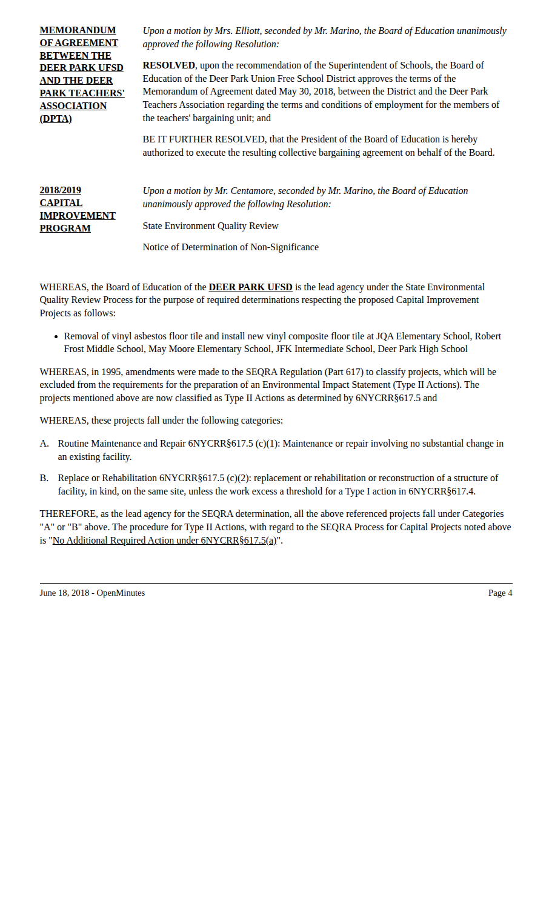MEMORANDUM OF AGREEMENT BETWEEN THE DEER PARK UFSD AND THE DEER PARK TEACHERS' ASSOCIATION (DPTA)
Upon a motion by Mrs. Elliott, seconded by Mr. Marino, the Board of Education unanimously approved the following Resolution:
RESOLVED, upon the recommendation of the Superintendent of Schools, the Board of Education of the Deer Park Union Free School District approves the terms of the Memorandum of Agreement dated May 30, 2018, between the District and the Deer Park Teachers Association regarding the terms and conditions of employment for the members of the teachers' bargaining unit; and
BE IT FURTHER RESOLVED, that the President of the Board of Education is hereby authorized to execute the resulting collective bargaining agreement on behalf of the Board.
2018/2019 CAPITAL IMPROVEMENT PROGRAM
Upon a motion by Mr. Centamore, seconded by Mr. Marino, the Board of Education unanimously approved the following Resolution:
State Environment Quality Review
Notice of Determination of Non-Significance
WHEREAS, the Board of Education of the DEER PARK UFSD is the lead agency under the State Environmental Quality Review Process for the purpose of required determinations respecting the proposed Capital Improvement Projects as follows:
Removal of vinyl asbestos floor tile and install new vinyl composite floor tile at JQA Elementary School, Robert Frost Middle School, May Moore Elementary School, JFK Intermediate School, Deer Park High School
WHEREAS, in 1995, amendments were made to the SEQRA Regulation (Part 617) to classify projects, which will be excluded from the requirements for the preparation of an Environmental Impact Statement (Type II Actions). The projects mentioned above are now classified as Type II Actions as determined by 6NYCRR§617.5 and
WHEREAS, these projects fall under the following categories:
A.
Routine Maintenance and Repair 6NYCRR§617.5 (c)(1): Maintenance or repair involving no substantial change in an existing facility.
B.
Replace or Rehabilitation 6NYCRR§617.5 (c)(2): replacement or rehabilitation or reconstruction of a structure of facility, in kind, on the same site, unless the work excess a threshold for a Type I action in 6NYCRR§617.4.
THEREFORE, as the lead agency for the SEQRA determination, all the above referenced projects fall under Categories "A" or "B" above. The procedure for Type II Actions, with regard to the SEQRA Process for Capital Projects noted above is "No Additional Required Action under 6NYCRR§617.5(a)".
June 18, 2018 - OpenMinutes Page 4